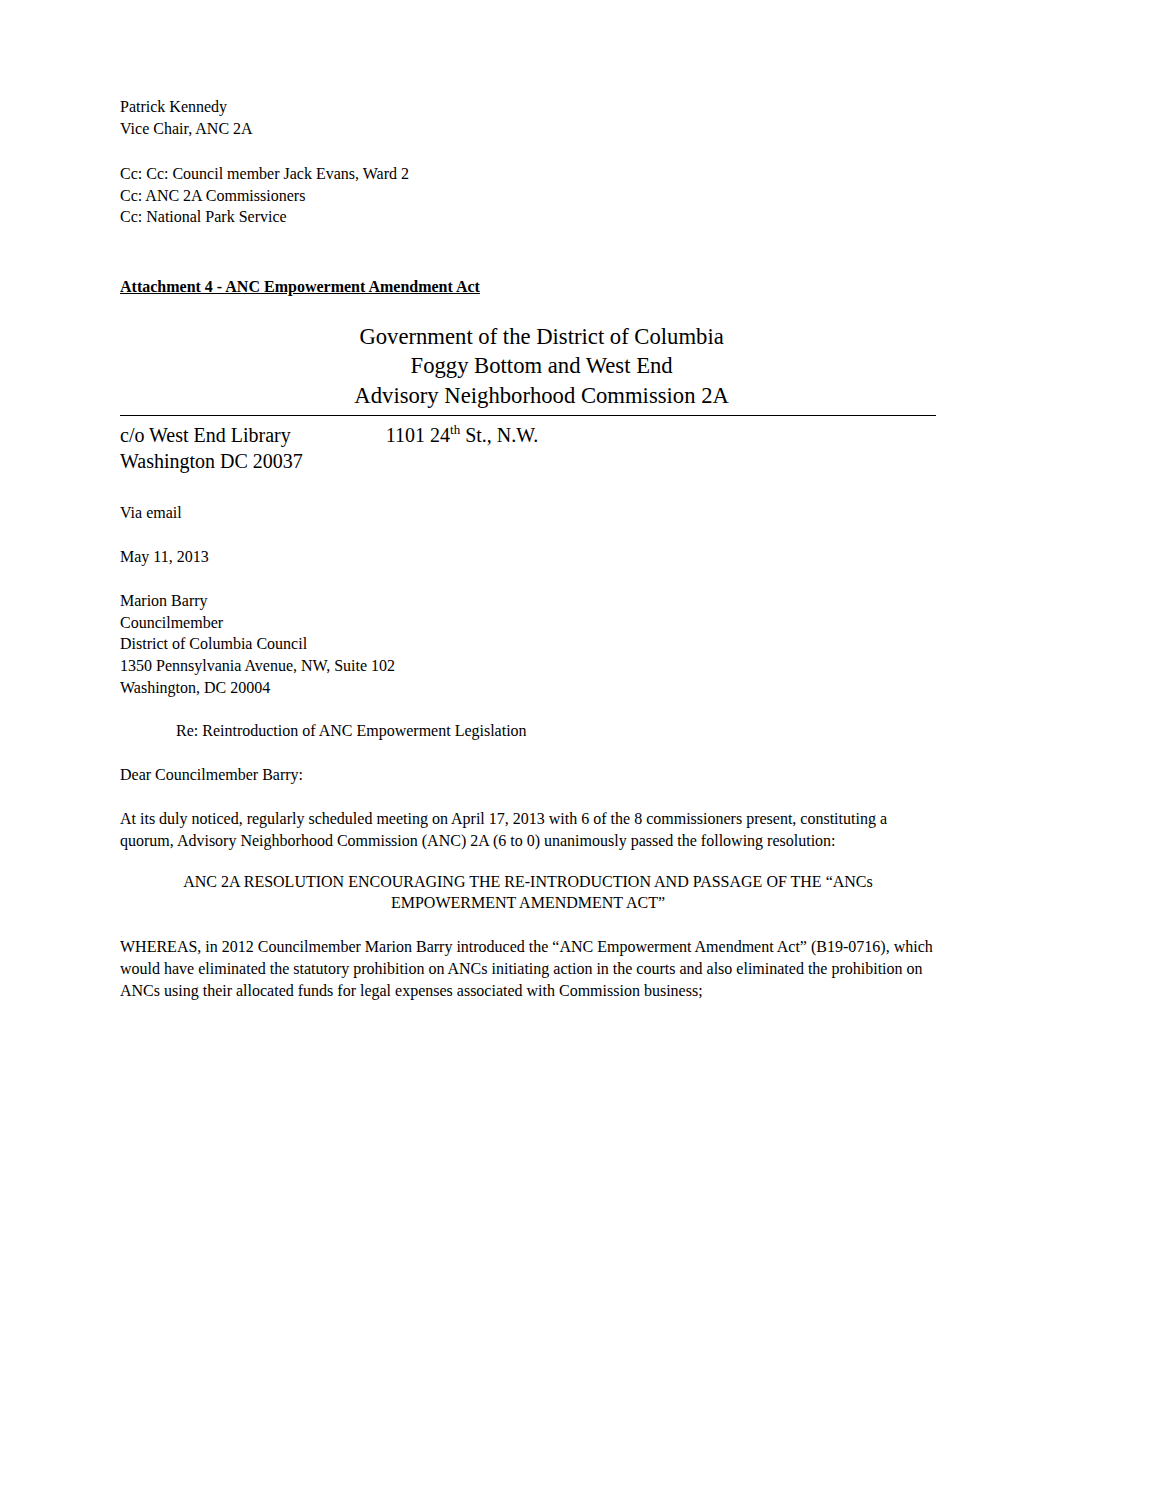Patrick Kennedy
Vice Chair, ANC 2A
Cc: Cc: Council member Jack Evans, Ward 2
Cc: ANC 2A Commissioners
Cc: National Park Service
Attachment 4 - ANC Empowerment Amendment Act
Government of the District of Columbia
Foggy Bottom and West End
Advisory Neighborhood Commission 2A
c/o West End Library 1101 24th St., N.W. Washington DC 20037
Via email
May 11, 2013
Marion Barry
Councilmember
District of Columbia Council
1350 Pennsylvania Avenue, NW, Suite 102
Washington, DC 20004
Re: Reintroduction of ANC Empowerment Legislation
Dear Councilmember Barry:
At its duly noticed, regularly scheduled meeting on April 17, 2013 with 6 of the 8 commissioners present, constituting a quorum, Advisory Neighborhood Commission (ANC) 2A (6 to 0) unanimously passed the following resolution:
ANC 2A RESOLUTION ENCOURAGING THE RE-INTRODUCTION AND PASSAGE OF THE “ANCs EMPOWERMENT AMENDMENT ACT”
WHEREAS, in 2012 Councilmember Marion Barry introduced the “ANC Empowerment Amendment Act” (B19-0716), which would have eliminated the statutory prohibition on ANCs initiating action in the courts and also eliminated the prohibition on ANCs using their allocated funds for legal expenses associated with Commission business;